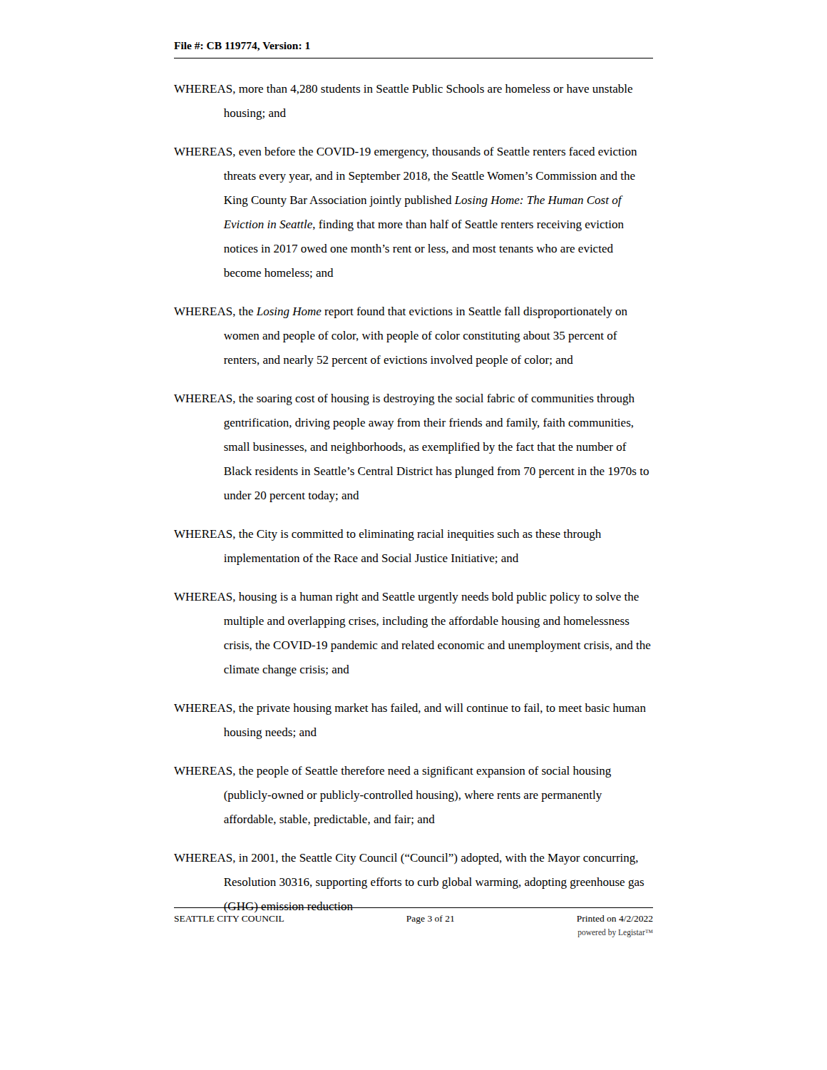File #: CB 119774, Version: 1
WHEREAS, more than 4,280 students in Seattle Public Schools are homeless or have unstable housing; and
WHEREAS, even before the COVID-19 emergency, thousands of Seattle renters faced eviction threats every year, and in September 2018, the Seattle Women’s Commission and the King County Bar Association jointly published Losing Home: The Human Cost of Eviction in Seattle, finding that more than half of Seattle renters receiving eviction notices in 2017 owed one month’s rent or less, and most tenants who are evicted become homeless; and
WHEREAS, the Losing Home report found that evictions in Seattle fall disproportionately on women and people of color, with people of color constituting about 35 percent of renters, and nearly 52 percent of evictions involved people of color; and
WHEREAS, the soaring cost of housing is destroying the social fabric of communities through gentrification, driving people away from their friends and family, faith communities, small businesses, and neighborhoods, as exemplified by the fact that the number of Black residents in Seattle’s Central District has plunged from 70 percent in the 1970s to under 20 percent today; and
WHEREAS, the City is committed to eliminating racial inequities such as these through implementation of the Race and Social Justice Initiative; and
WHEREAS, housing is a human right and Seattle urgently needs bold public policy to solve the multiple and overlapping crises, including the affordable housing and homelessness crisis, the COVID-19 pandemic and related economic and unemployment crisis, and the climate change crisis; and
WHEREAS, the private housing market has failed, and will continue to fail, to meet basic human housing needs; and
WHEREAS, the people of Seattle therefore need a significant expansion of social housing (publicly-owned or publicly-controlled housing), where rents are permanently affordable, stable, predictable, and fair; and
WHEREAS, in 2001, the Seattle City Council (“Council”) adopted, with the Mayor concurring, Resolution 30316, supporting efforts to curb global warming, adopting greenhouse gas (GHG) emission reduction
SEATTLE CITY COUNCIL
Page 3 of 21
Printed on 4/2/2022 powered by Legistar™